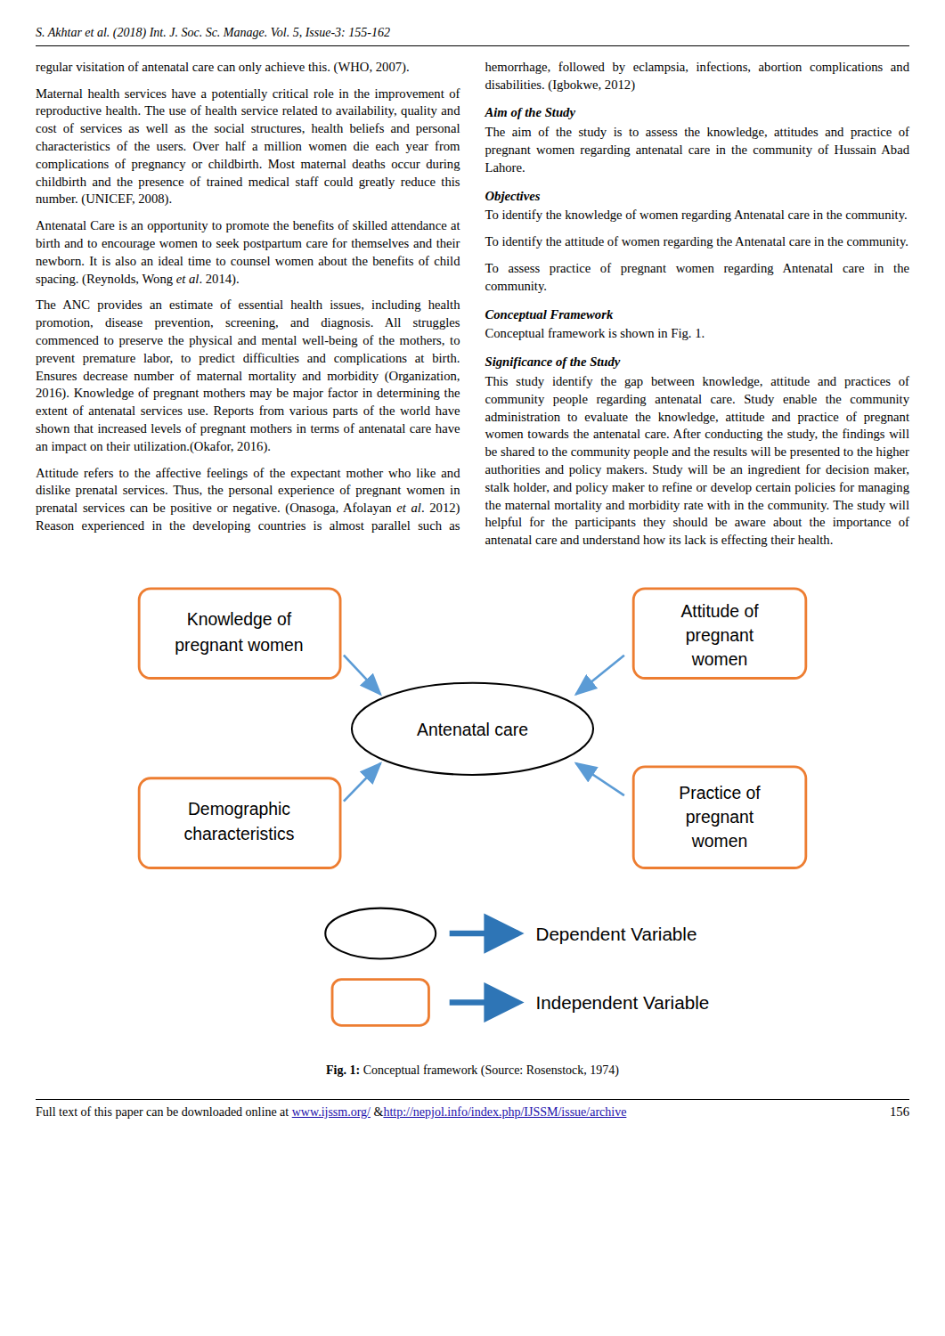S. Akhtar et al. (2018) Int. J. Soc. Sc. Manage. Vol. 5, Issue-3: 155-162
regular visitation of antenatal care can only achieve this. (WHO, 2007).
Maternal health services have a potentially critical role in the improvement of reproductive health. The use of health service related to availability, quality and cost of services as well as the social structures, health beliefs and personal characteristics of the users. Over half a million women die each year from complications of pregnancy or childbirth. Most maternal deaths occur during childbirth and the presence of trained medical staff could greatly reduce this number. (UNICEF, 2008).
Antenatal Care is an opportunity to promote the benefits of skilled attendance at birth and to encourage women to seek postpartum care for themselves and their newborn. It is also an ideal time to counsel women about the benefits of child spacing. (Reynolds, Wong et al. 2014).
The ANC provides an estimate of essential health issues, including health promotion, disease prevention, screening, and diagnosis. All struggles commenced to preserve the physical and mental well-being of the mothers, to prevent premature labor, to predict difficulties and complications at birth. Ensures decrease number of maternal mortality and morbidity (Organization, 2016). Knowledge of pregnant mothers may be major factor in determining the extent of antenatal services use. Reports from various parts of the world have shown that increased levels of pregnant mothers in terms of antenatal care have an impact on their utilization.(Okafor, 2016).
Attitude refers to the affective feelings of the expectant mother who like and dislike prenatal services. Thus, the personal experience of pregnant women in prenatal services can be positive or negative. (Onasoga, Afolayan et al. 2012) Reason experienced in the developing countries is almost parallel such as hemorrhage, followed by eclampsia, infections, abortion complications and disabilities. (Igbokwe, 2012)
Aim of the Study
The aim of the study is to assess the knowledge, attitudes and practice of pregnant women regarding antenatal care in the community of Hussain Abad Lahore.
Objectives
To identify the knowledge of women regarding Antenatal care in the community.
To identify the attitude of women regarding the Antenatal care in the community.
To assess practice of pregnant women regarding Antenatal care in the community.
Conceptual Framework
Conceptual framework is shown in Fig. 1.
Significance of the Study
This study identify the gap between knowledge, attitude and practices of community people regarding antenatal care. Study enable the community administration to evaluate the knowledge, attitude and practice of pregnant women towards the antenatal care. After conducting the study, the findings will be shared to the community people and the results will be presented to the higher authorities and policy makers. Study will be an ingredient for decision maker, stalk holder, and policy maker to refine or develop certain policies for managing the maternal mortality and morbidity rate with in the community. The study will helpful for the participants they should be aware about the importance of antenatal care and understand how its lack is effecting their health.
Knowledge of pregnant women Attitude of pregnant women Demographic characteristics Practice of pregnant women Antenatal care Dependent Variable Independent Variable
Fig. 1: Conceptual framework (Source: Rosenstock, 1974)
Full text of this paper can be downloaded online at www.ijssm.org/ &http://nepjol.info/index.php/IJSSM/issue/archive 156